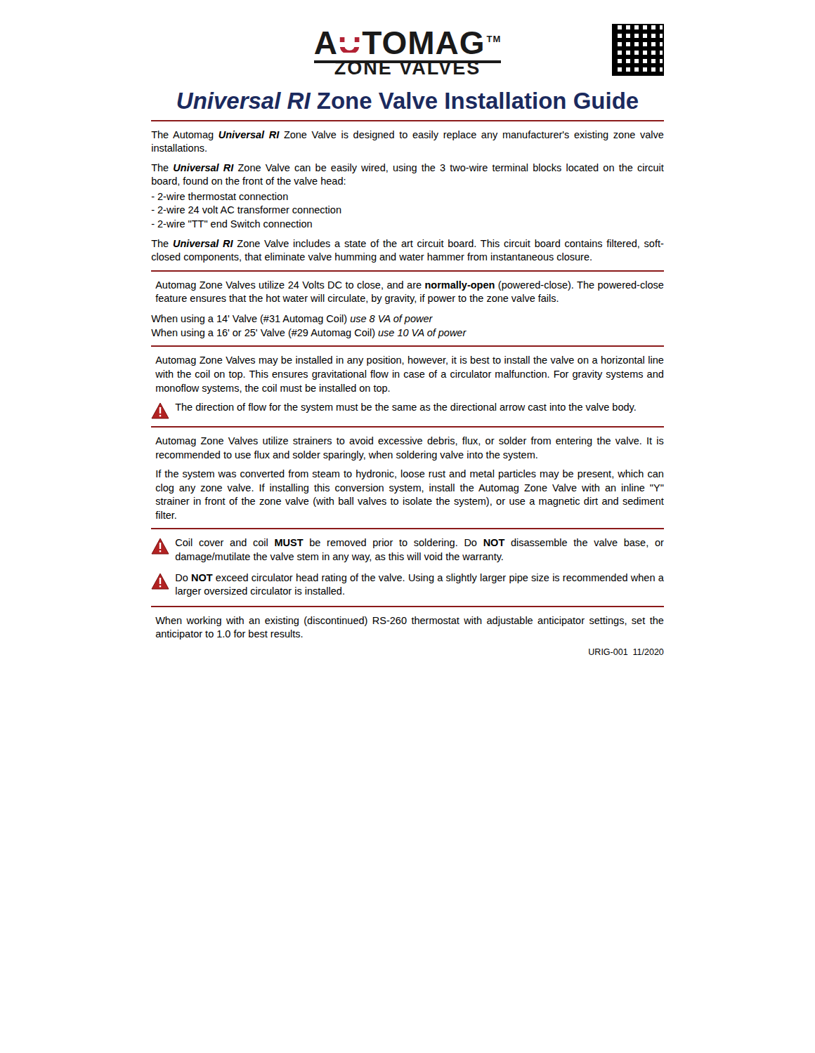AUTOMAGTM
ZONE VALVES
Universal RI Zone Valve Installation Guide
The Automag Universal RI Zone Valve is designed to easily replace any manufacturer's existing zone valve installations.
The Universal RI Zone Valve can be easily wired, using the 3 two-wire terminal blocks located on the circuit board, found on the front of the valve head:
- 2-wire thermostat connection
- 2-wire 24 volt AC transformer connection
- 2-wire "TT" end Switch connection
The Universal RI Zone Valve includes a state of the art circuit board. This circuit board contains filtered, soft-closed components, that eliminate valve humming and water hammer from instantaneous closure.
Automag Zone Valves utilize 24 Volts DC to close, and are normally-open (powered-close). The powered-close feature ensures that the hot water will circulate, by gravity, if power to the zone valve fails.
When using a 14' Valve (#31 Automag Coil) use 8 VA of power
When using a 16' or 25' Valve (#29 Automag Coil) use 10 VA of power
Automag Zone Valves may be installed in any position, however, it is best to install the valve on a horizontal line with the coil on top. This ensures gravitational flow in case of a circulator malfunction. For gravity systems and monoflow systems, the coil must be installed on top.
The direction of flow for the system must be the same as the directional arrow cast into the valve body.
Automag Zone Valves utilize strainers to avoid excessive debris, flux, or solder from entering the valve. It is recommended to use flux and solder sparingly, when soldering valve into the system.
If the system was converted from steam to hydronic, loose rust and metal particles may be present, which can clog any zone valve. If installing this conversion system, install the Automag Zone Valve with an inline "Y" strainer in front of the zone valve (with ball valves to isolate the system), or use a magnetic dirt and sediment filter.
Coil cover and coil MUST be removed prior to soldering. Do NOT disassemble the valve base, or damage/mutilate the valve stem in any way, as this will void the warranty.
Do NOT exceed circulator head rating of the valve. Using a slightly larger pipe size is recommended when a larger oversized circulator is installed.
When working with an existing (discontinued) RS-260 thermostat with adjustable anticipator settings, set the anticipator to 1.0 for best results.
URIG-001 11/2020